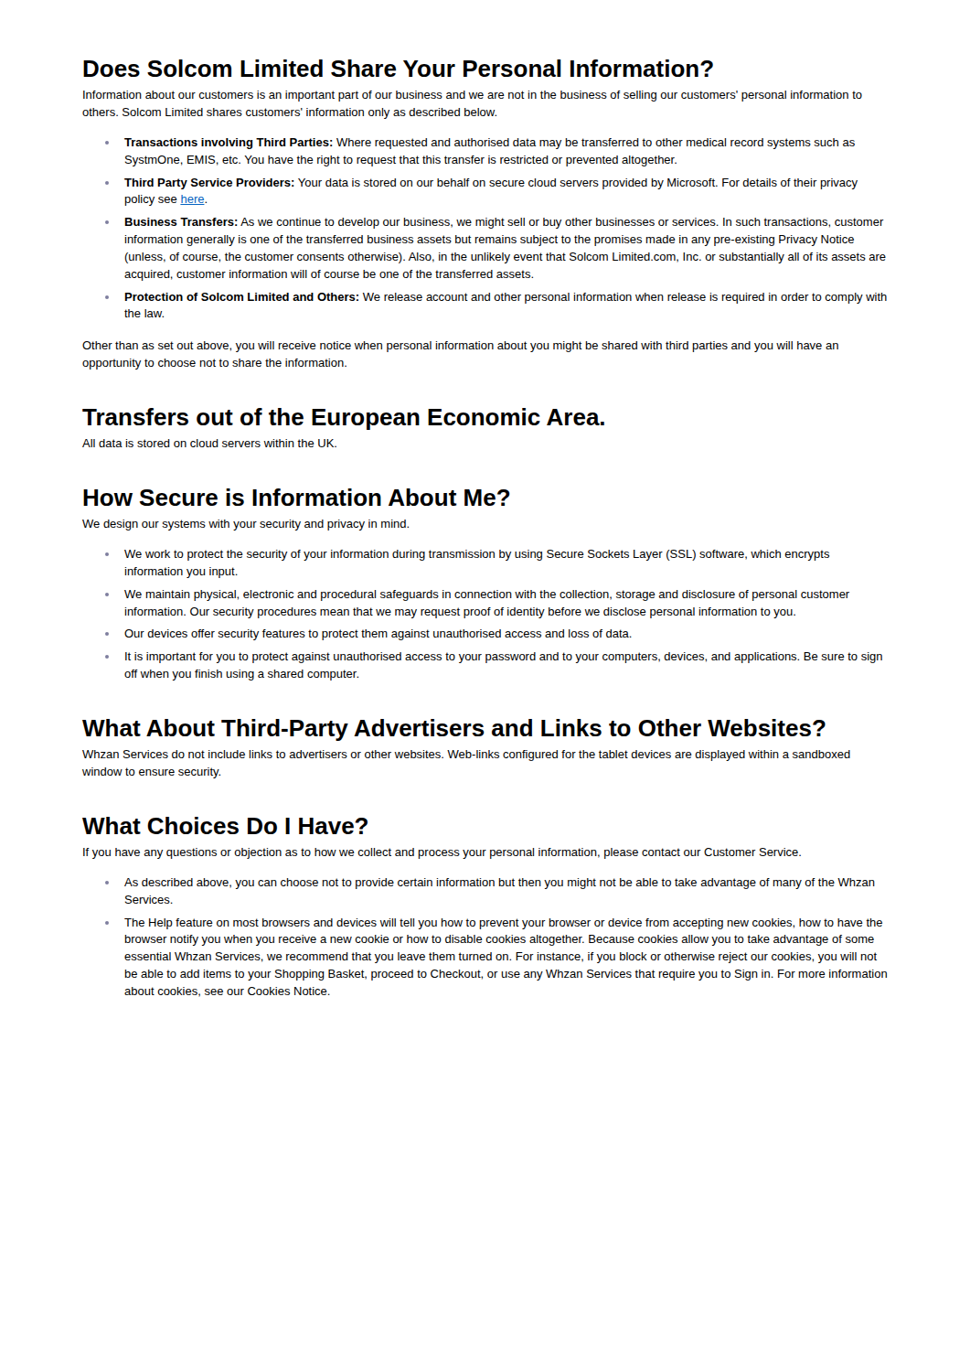Does Solcom Limited Share Your Personal Information?
Information about our customers is an important part of our business and we are not in the business of selling our customers' personal information to others. Solcom Limited shares customers' information only as described below.
Transactions involving Third Parties: Where requested and authorised data may be transferred to other medical record systems such as SystmOne, EMIS, etc. You have the right to request that this transfer is restricted or prevented altogether.
Third Party Service Providers: Your data is stored on our behalf on secure cloud servers provided by Microsoft. For details of their privacy policy see here.
Business Transfers: As we continue to develop our business, we might sell or buy other businesses or services. In such transactions, customer information generally is one of the transferred business assets but remains subject to the promises made in any pre-existing Privacy Notice (unless, of course, the customer consents otherwise). Also, in the unlikely event that Solcom Limited.com, Inc. or substantially all of its assets are acquired, customer information will of course be one of the transferred assets.
Protection of Solcom Limited and Others: We release account and other personal information when release is required in order to comply with the law.
Other than as set out above, you will receive notice when personal information about you might be shared with third parties and you will have an opportunity to choose not to share the information.
Transfers out of the European Economic Area.
All data is stored on cloud servers within the UK.
How Secure is Information About Me?
We design our systems with your security and privacy in mind.
We work to protect the security of your information during transmission by using Secure Sockets Layer (SSL) software, which encrypts information you input.
We maintain physical, electronic and procedural safeguards in connection with the collection, storage and disclosure of personal customer information. Our security procedures mean that we may request proof of identity before we disclose personal information to you.
Our devices offer security features to protect them against unauthorised access and loss of data.
It is important for you to protect against unauthorised access to your password and to your computers, devices, and applications. Be sure to sign off when you finish using a shared computer.
What About Third-Party Advertisers and Links to Other Websites?
Whzan Services do not include links to advertisers or other websites. Web-links configured for the tablet devices are displayed within a sandboxed window to ensure security.
What Choices Do I Have?
If you have any questions or objection as to how we collect and process your personal information, please contact our Customer Service.
As described above, you can choose not to provide certain information but then you might not be able to take advantage of many of the Whzan Services.
The Help feature on most browsers and devices will tell you how to prevent your browser or device from accepting new cookies, how to have the browser notify you when you receive a new cookie or how to disable cookies altogether. Because cookies allow you to take advantage of some essential Whzan Services, we recommend that you leave them turned on. For instance, if you block or otherwise reject our cookies, you will not be able to add items to your Shopping Basket, proceed to Checkout, or use any Whzan Services that require you to Sign in. For more information about cookies, see our Cookies Notice.